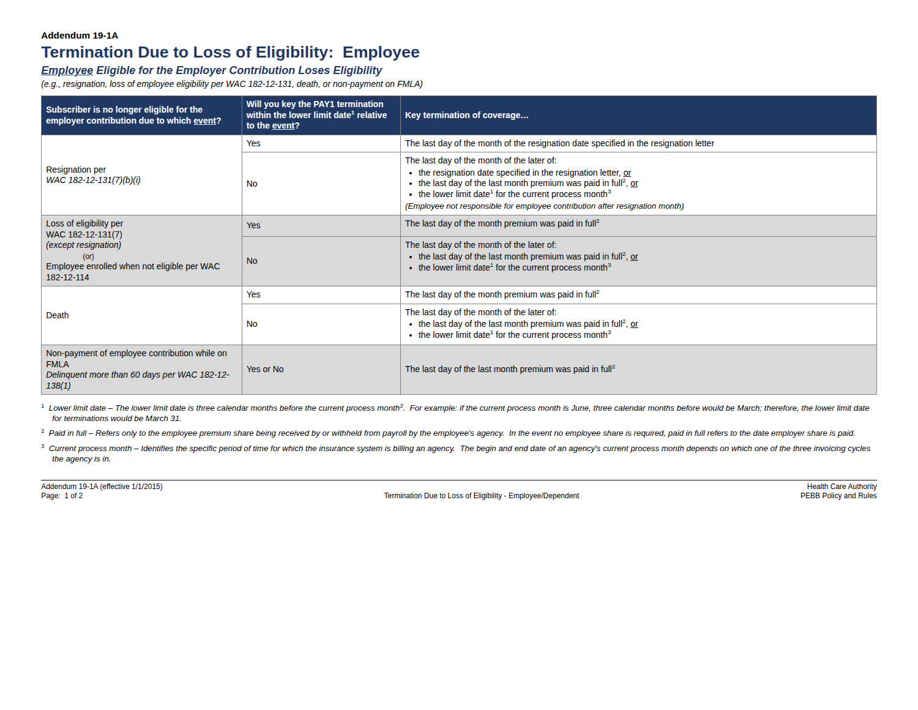Addendum 19-1A
Termination Due to Loss of Eligibility: Employee
Employee Eligible for the Employer Contribution Loses Eligibility
(e.g., resignation, loss of employee eligibility per WAC 182-12-131, death, or non-payment on FMLA)
| Subscriber is no longer eligible for the employer contribution due to which event ? | Will you key the PAY1 termination within the lower limit date 1 relative to the event ? | Key termination of coverage… |
| --- | --- | --- |
| Resignation per WAC 182-12-131(7)(b)(i) | Yes | The last day of the month of the resignation date specified in the resignation letter |
| No | The last day of the month of the later of: the resignation date specified in the resignation letter, or the last day of the last month premium was paid in full 2 , or the lower limit date 1 for the current process month 3 (Employee not responsible for employee contribution after resignation month) |
| Loss of eligibility per WAC 182-12-131(7) (except resignation) (or) Employee enrolled when not eligible per WAC 182-12-114 | Yes | The last day of the month premium was paid in full 2 |
| No | The last day of the month of the later of: the last day of the last month premium was paid in full 2 , or the lower limit date 1 for the current process month 3 |
| Death | Yes | The last day of the month premium was paid in full 2 |
| No | The last day of the month of the later of: the last day of the last month premium was paid in full 2 , or the lower limit date 1 for the current process month 3 |
| Non-payment of employee contribution while on FMLA Delinquent more than 60 days per WAC 182-12-138(1) | Yes or No | The last day of the last month premium was paid in full 2 |
1 Lower limit date – The lower limit date is three calendar months before the current process month3. For example: if the current process month is June, three calendar months before would be March; therefore, the lower limit date for terminations would be March 31.
2 Paid in full – Refers only to the employee premium share being received by or withheld from payroll by the employee's agency. In the event no employee share is required, paid in full refers to the date employer share is paid.
3 Current process month – Identifies the specific period of time for which the insurance system is billing an agency. The begin and end date of an agency's current process month depends on which one of the three invoicing cycles the agency is in.
Addendum 19-1A (effective 1/1/2015)
Page: 1 of 2
Termination Due to Loss of Eligibility - Employee/Dependent
Health Care Authority
PEBB Policy and Rules